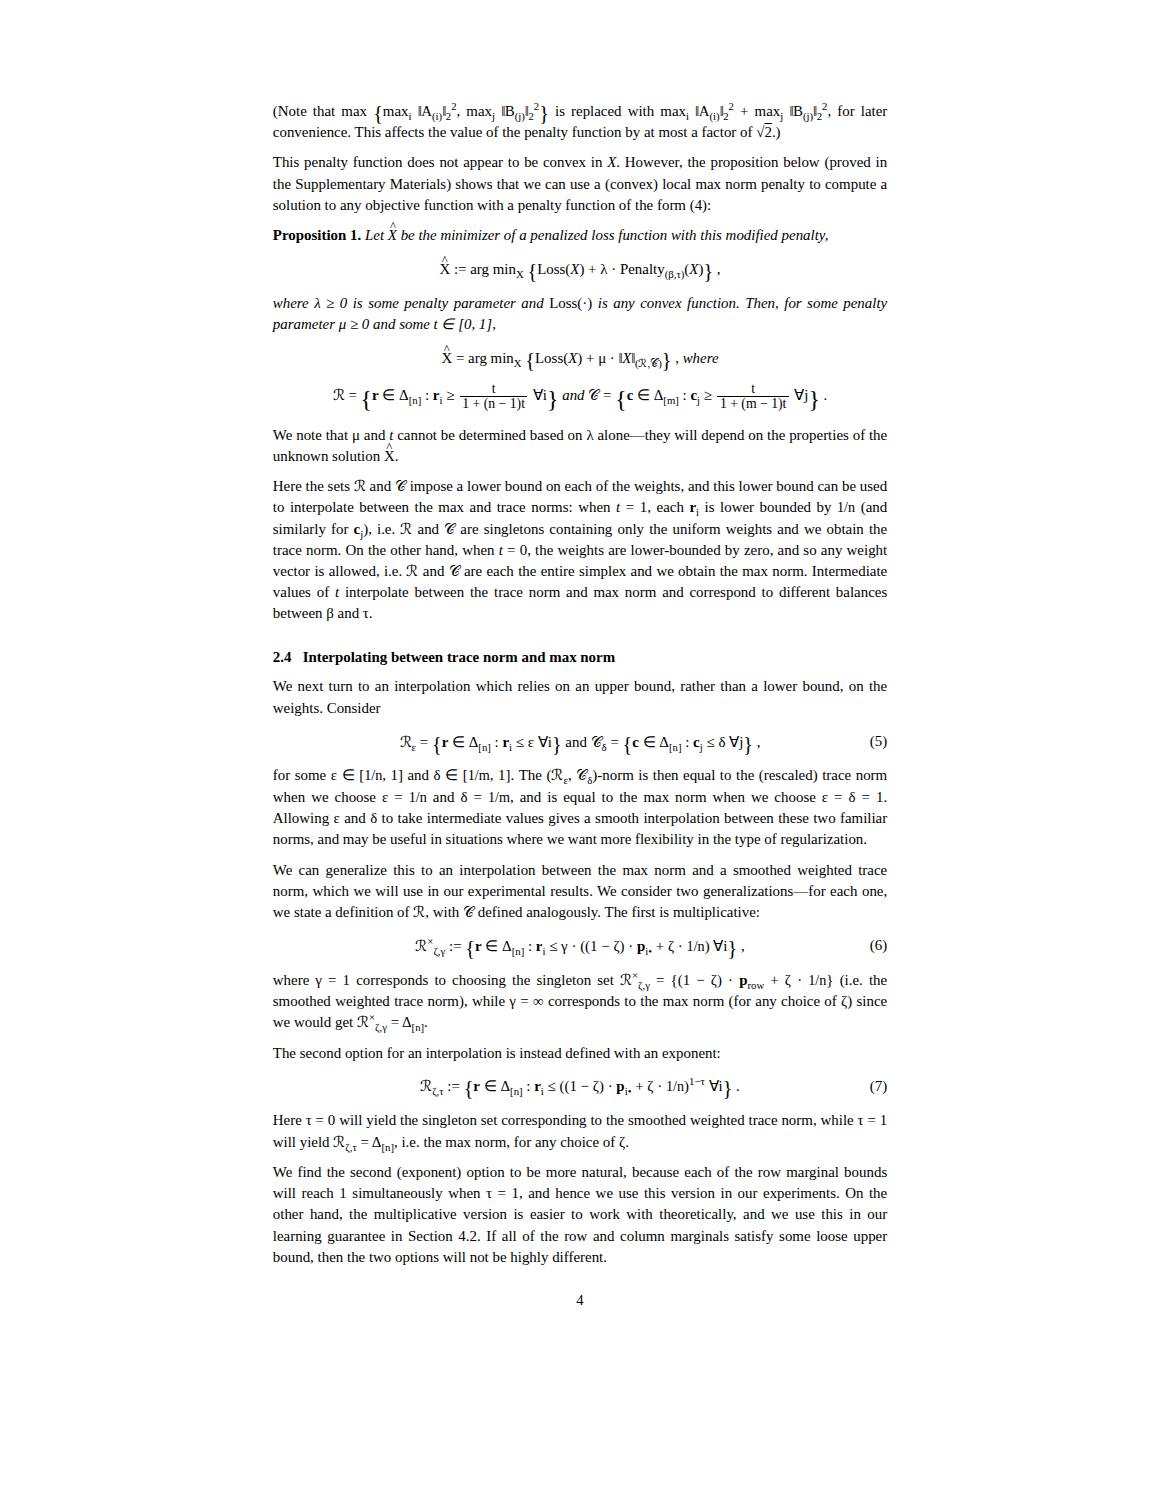(Note that max {maxi ‖A(i)‖22, maxj ‖B(j)‖22} is replaced with maxi ‖A(i)‖22 + maxj ‖B(j)‖22, for later convenience. This affects the value of the penalty function by at most a factor of √2.)
This penalty function does not appear to be convex in X. However, the proposition below (proved in the Supplementary Materials) shows that we can use a (convex) local max norm penalty to compute a solution to any objective function with a penalty function of the form (4):
Proposition 1. Let ^X be the minimizer of a penalized loss function with this modified penalty,
^X := arg minX {Loss(X) + λ · Penalty(β,τ)(X)} ,
where λ ≥ 0 is some penalty parameter and Loss(·) is any convex function. Then, for some penalty parameter μ ≥ 0 and some t ∈ [0, 1],
^X = arg minX {Loss(X) + μ · ‖X‖(ℛ,𝒞)} , where
ℛ = {r ∈ Δ[n] : ri ≥ t 1 + (n − 1)t ∀i} and 𝒞 = {c ∈ Δ[m] : cj ≥ t 1 + (m − 1)t ∀j} .
We note that μ and t cannot be determined based on λ alone—they will depend on the properties of the unknown solution ^X.
Here the sets ℛ and 𝒞 impose a lower bound on each of the weights, and this lower bound can be used to interpolate between the max and trace norms: when t = 1, each ri is lower bounded by 1/n (and similarly for cj), i.e. ℛ and 𝒞 are singletons containing only the uniform weights and we obtain the trace norm. On the other hand, when t = 0, the weights are lower-bounded by zero, and so any weight vector is allowed, i.e. ℛ and 𝒞 are each the entire simplex and we obtain the max norm. Intermediate values of t interpolate between the trace norm and max norm and correspond to different balances between β and τ.
2.4 Interpolating between trace norm and max norm
We next turn to an interpolation which relies on an upper bound, rather than a lower bound, on the weights. Consider
ℛε = {r ∈ Δ[n] : ri ≤ ε ∀i} and 𝒞δ = {c ∈ Δ[n] : cj ≤ δ ∀j} , (5)
for some ε ∈ [1/n, 1] and δ ∈ [1/m, 1]. The (ℛε, 𝒞δ)-norm is then equal to the (rescaled) trace norm when we choose ε = 1/n and δ = 1/m, and is equal to the max norm when we choose ε = δ = 1. Allowing ε and δ to take intermediate values gives a smooth interpolation between these two familiar norms, and may be useful in situations where we want more flexibility in the type of regularization.
We can generalize this to an interpolation between the max norm and a smoothed weighted trace norm, which we will use in our experimental results. We consider two generalizations—for each one, we state a definition of ℛ, with 𝒞 defined analogously. The first is multiplicative:
ℛ×ζ,γ := {r ∈ Δ[n] : ri ≤ γ · ((1 − ζ) · pi• + ζ · 1/n) ∀i} , (6)
where γ = 1 corresponds to choosing the singleton set ℛ×ζ,γ = {(1 − ζ) · prow + ζ · 1/n} (i.e. the smoothed weighted trace norm), while γ = ∞ corresponds to the max norm (for any choice of ζ) since we would get ℛ×ζ,γ = Δ[n].
The second option for an interpolation is instead defined with an exponent:
ℛζ,τ := {r ∈ Δ[n] : ri ≤ ((1 − ζ) · pi• + ζ · 1/n)1−τ ∀i} . (7)
Here τ = 0 will yield the singleton set corresponding to the smoothed weighted trace norm, while τ = 1 will yield ℛζ,τ = Δ[n], i.e. the max norm, for any choice of ζ.
We find the second (exponent) option to be more natural, because each of the row marginal bounds will reach 1 simultaneously when τ = 1, and hence we use this version in our experiments. On the other hand, the multiplicative version is easier to work with theoretically, and we use this in our learning guarantee in Section 4.2. If all of the row and column marginals satisfy some loose upper bound, then the two options will not be highly different.
4